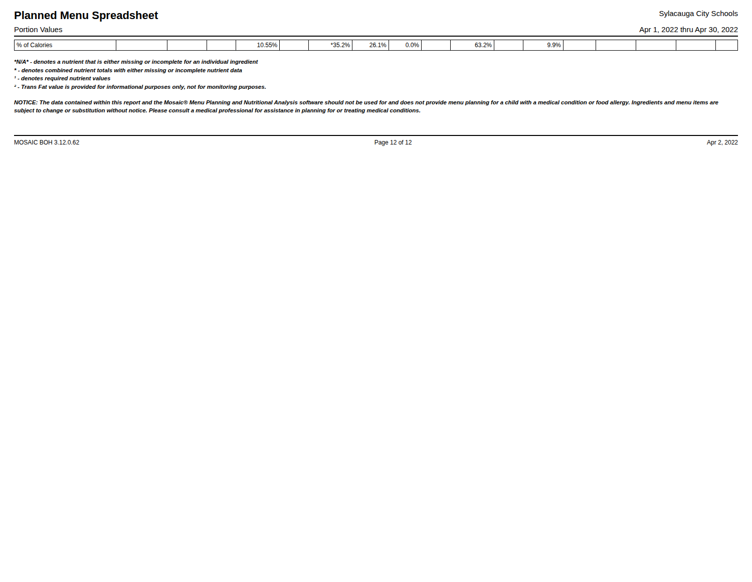Planned Menu Spreadsheet
Sylacauga City Schools
Portion Values
Apr 1, 2022 thru Apr 30, 2022
| % of Calories | | | | 10.55% | | *35.2% | 26.1% | 0.0% | | 63.2% | | 9.9% | | | | | |
*N/A* - denotes a nutrient that is either missing or incomplete for an individual ingredient
* - denotes combined nutrient totals with either missing or incomplete nutrient data
¹ - denotes required nutrient values
² - Trans Fat value is provided for informational purposes only, not for monitoring purposes.
NOTICE: The data contained within this report and the Mosaic® Menu Planning and Nutritional Analysis software should not be used for and does not provide menu planning for a child with a medical condition or food allergy. Ingredients and menu items are subject to change or substitution without notice. Please consult a medical professional for assistance in planning for or treating medical conditions.
MOSAIC BOH 3.12.0.62
Page 12 of 12
Apr 2, 2022